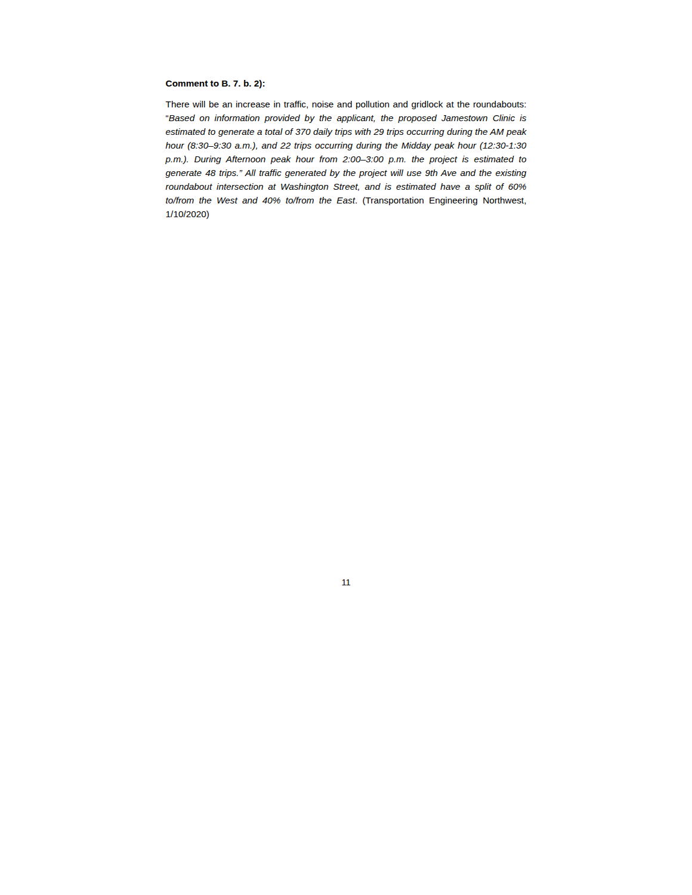Comment to B. 7. b. 2):
There will be an increase in traffic, noise and pollution and gridlock at the roundabouts: “Based on information provided by the applicant, the proposed Jamestown Clinic is estimated to generate a total of 370 daily trips with 29 trips occurring during the AM peak hour (8:30–9:30 a.m.), and 22 trips occurring during the Midday peak hour (12:30-1:30 p.m.). During Afternoon peak hour from 2:00–3:00 p.m. the project is estimated to generate 48 trips.” All traffic generated by the project will use 9th Ave and the existing roundabout intersection at Washington Street, and is estimated have a split of 60% to/from the West and 40% to/from the East. (Transportation Engineering Northwest, 1/10/2020)
11